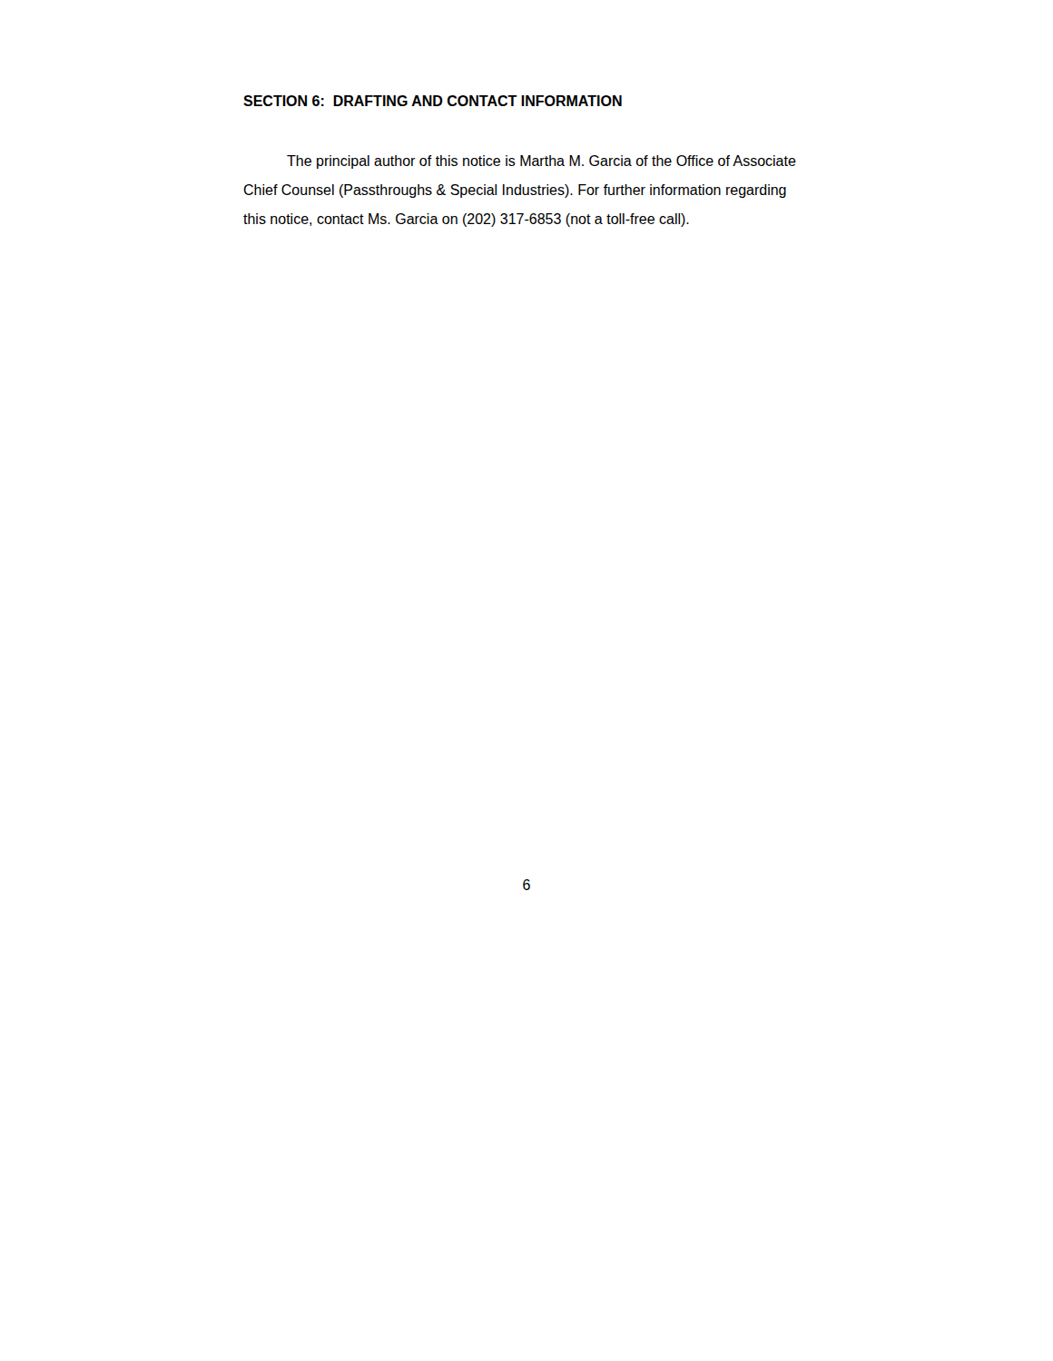SECTION 6: DRAFTING AND CONTACT INFORMATION
The principal author of this notice is Martha M. Garcia of the Office of Associate Chief Counsel (Passthroughs & Special Industries). For further information regarding this notice, contact Ms. Garcia on (202) 317-6853 (not a toll-free call).
6